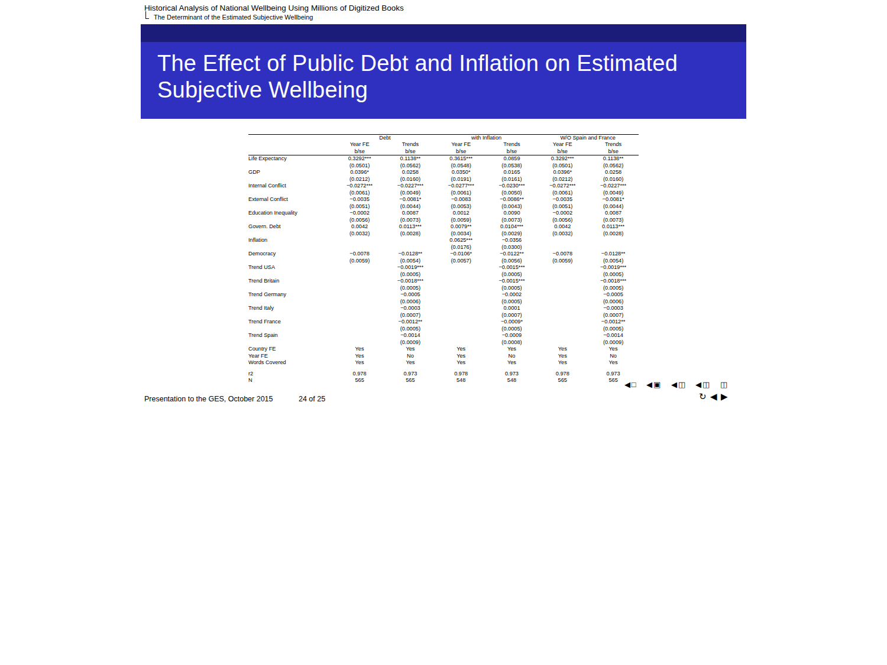Historical Analysis of National Wellbeing Using Millions of Digitized Books
The Determinant of the Estimated Subjective Wellbeing
The Effect of Public Debt and Inflation on Estimated
Subjective Wellbeing
| | Debt | with Inflation | W/O Spain and France |
| --- | --- | --- | --- |
| | Year FE | Trends | Year FE | Trends | Year FE | Trends |
| | b/se | b/se | b/se | b/se | b/se | b/se |
| Life Expectancy | 0.3292*** | 0.1138** | 0.3615*** | 0.0859 | 0.3292*** | 0.1138** |
| | (0.0501) | (0.0562) | (0.0548) | (0.0538) | (0.0501) | (0.0562) |
| GDP | 0.0396* | 0.0258 | 0.0350* | 0.0165 | 0.0396* | 0.0258 |
| | (0.0212) | (0.0160) | (0.0191) | (0.0161) | (0.0212) | (0.0160) |
| Internal Conflict | −0.0272*** | −0.0227*** | −0.0277*** | −0.0230*** | −0.0272*** | −0.0227*** |
| | (0.0061) | (0.0049) | (0.0061) | (0.0050) | (0.0061) | (0.0049) |
| External Conflict | −0.0035 | −0.0081* | −0.0083 | −0.0086** | −0.0035 | −0.0081* |
| | (0.0051) | (0.0044) | (0.0053) | (0.0043) | (0.0051) | (0.0044) |
| Education Inequality | −0.0002 | 0.0087 | 0.0012 | 0.0090 | −0.0002 | 0.0087 |
| | (0.0056) | (0.0073) | (0.0059) | (0.0073) | (0.0056) | (0.0073) |
| Govern. Debt | 0.0042 | 0.0113*** | 0.0079** | 0.0104*** | 0.0042 | 0.0113*** |
| | (0.0032) | (0.0028) | (0.0034) | (0.0029) | (0.0032) | (0.0028) |
| Inflation | | | 0.0625*** | −0.0356 | | |
| | | | (0.0176) | (0.0300) | | |
| Democracy | −0.0078 | −0.0128** | −0.0106* | −0.0122** | −0.0078 | −0.0128** |
| | (0.0059) | (0.0054) | (0.0057) | (0.0056) | (0.0059) | (0.0054) |
| Trend USA | | −0.0019*** | | −0.0015*** | | −0.0019*** |
| | | (0.0005) | | (0.0005) | | (0.0005) |
| Trend Britain | | −0.0018*** | | −0.0015*** | | −0.0018*** |
| | | (0.0005) | | (0.0005) | | (0.0005) |
| Trend Germany | | −0.0005 | | −0.0002 | | −0.0005 |
| | | (0.0006) | | (0.0005) | | (0.0006) |
| Trend Italy | | −0.0003 | | 0.0001 | | −0.0003 |
| | | (0.0007) | | (0.0007) | | (0.0007) |
| Trend France | | −0.0012** | | −0.0009* | | −0.0012** |
| | | (0.0005) | | (0.0005) | | (0.0005) |
| Trend Spain | | −0.0014 | | −0.0009 | | −0.0014 |
| | | (0.0009) | | (0.0008) | | (0.0009) |
| Country FE | Yes | Yes | Yes | Yes | Yes | Yes |
| Year FE | Yes | No | Yes | No | Yes | No |
| Words Covered | Yes | Yes | Yes | Yes | Yes | Yes |
| r2 | 0.978 | 0.973 | 0.978 | 0.973 | 0.978 | 0.973 |
| N | 565 | 565 | 548 | 548 | 565 | 565 |
◀□ ◀▣ ◀◫ ◀◫ ◫
Presentation to the GES, October 2015 24 of 25
↻ ◀ ▶